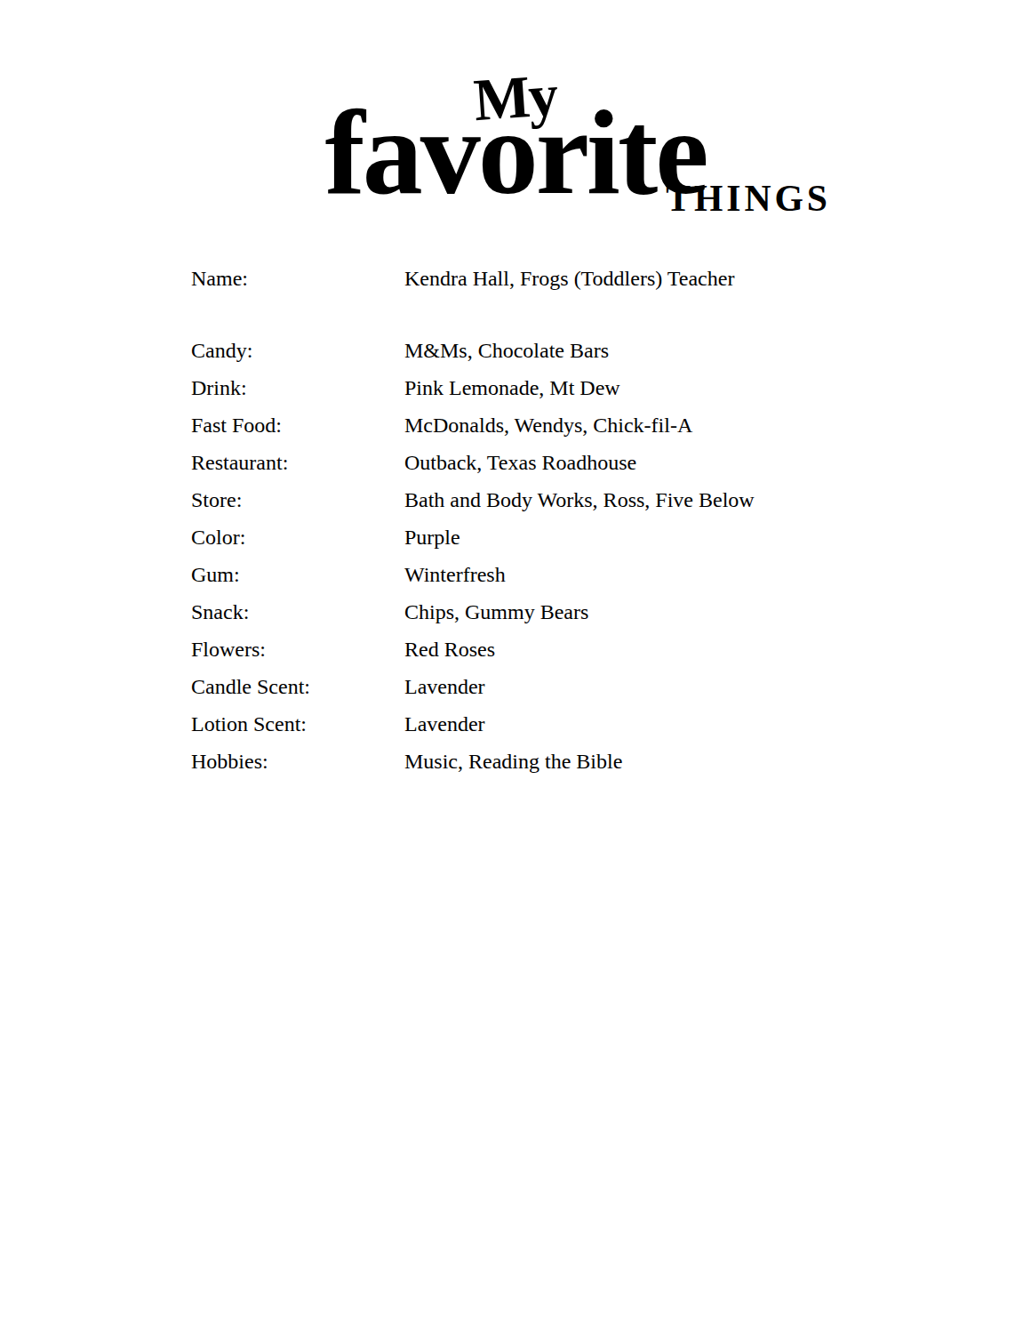My favorite Things
Name:
Kendra Hall, Frogs (Toddlers) Teacher
Candy:
M&Ms, Chocolate Bars
Drink:
Pink Lemonade, Mt Dew
Fast Food:
McDonalds, Wendys, Chick-fil-A
Restaurant:
Outback, Texas Roadhouse
Store:
Bath and Body Works, Ross, Five Below
Color:
Purple
Gum:
Winterfresh
Snack:
Chips, Gummy Bears
Flowers:
Red Roses
Candle Scent:
Lavender
Lotion Scent:
Lavender
Hobbies:
Music, Reading the Bible